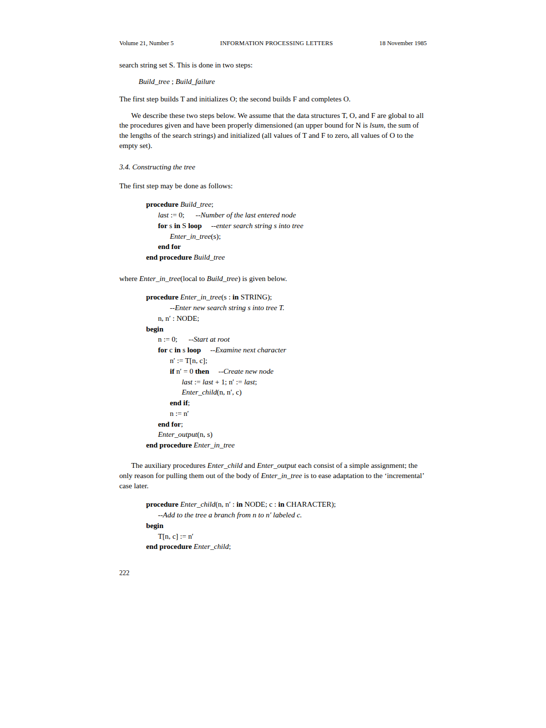Volume 21, Number 5 INFORMATION PROCESSING LETTERS 18 November 1985
search string set S. This is done in two steps:
Build_tree ; Build_failure
The first step builds T and initializes O; the second builds F and completes O.
We describe these two steps below. We assume that the data structures T, O, and F are global to all the procedures given and have been properly dimensioned (an upper bound for N is lsum, the sum of the lengths of the search strings) and initialized (all values of T and F to zero, all values of O to the empty set).
3.4. Constructing the tree
The first step may be done as follows:
procedure Build_tree; last := 0; --Number of the last entered node for s in S loop --enter search string s into tree Enter_in_tree(s); end for end procedure Build_tree
where Enter_in_tree(local to Build_tree) is given below.
procedure Enter_in_tree(s : in STRING); --Enter new search string s into tree T. n, n′ : NODE; begin n := 0; --Start at root for c in s loop --Examine next character n′ := T[n, c]; if n′ = 0 then --Create new node last := last + 1; n′ := last; Enter_child(n, n′, c) end if; n := n′ end for; Enter_output(n, s) end procedure Enter_in_tree
The auxiliary procedures Enter_child and Enter_output each consist of a simple assignment; the only reason for pulling them out of the body of Enter_in_tree is to ease adaptation to the ‘incremental’ case later.
procedure Enter_child(n, n′ : in NODE; c : in CHARACTER); --Add to the tree a branch from n to n′ labeled c. begin T[n, c] := n′ end procedure Enter_child;
222